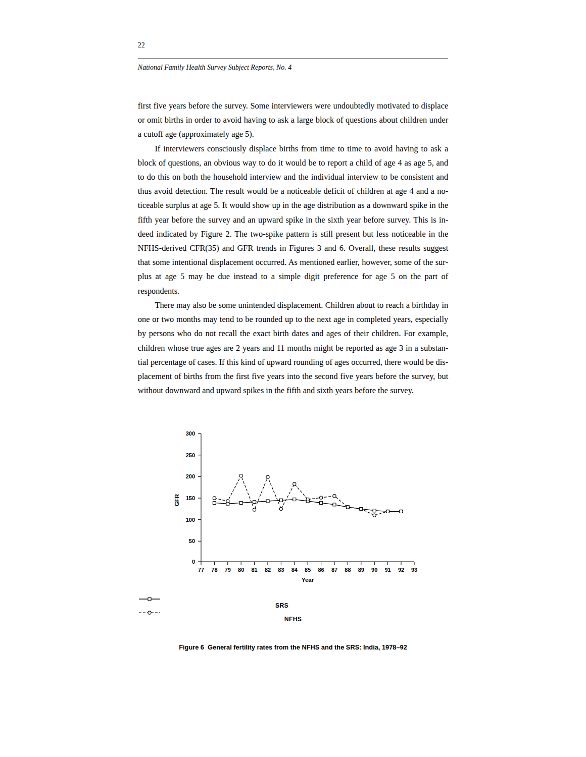22
National Family Health Survey Subject Reports, No. 4
first five years before the survey. Some interviewers were undoubtedly motivated to displace or omit births in order to avoid having to ask a large block of questions about children under a cutoff age (approximately age 5).
If interviewers consciously displace births from time to time to avoid having to ask a block of questions, an obvious way to do it would be to report a child of age 4 as age 5, and to do this on both the household interview and the individual interview to be consistent and thus avoid detection. The result would be a noticeable deficit of children at age 4 and a noticeable surplus at age 5. It would show up in the age distribution as a downward spike in the fifth year before the survey and an upward spike in the sixth year before survey. This is indeed indicated by Figure 2. The two-spike pattern is still present but less noticeable in the NFHS-derived CFR(35) and GFR trends in Figures 3 and 6. Overall, these results suggest that some intentional displacement occurred. As mentioned earlier, however, some of the surplus at age 5 may be due instead to a simple digit preference for age 5 on the part of respondents.
There may also be some unintended displacement. Children about to reach a birthday in one or two months may tend to be rounded up to the next age in completed years, especially by persons who do not recall the exact birth dates and ages of their children. For example, children whose true ages are 2 years and 11 months might be reported as age 3 in a substantial percentage of cases. If this kind of upward rounding of ages occurred, there would be displacement of births from the first five years into the second five years before the survey, but without downward and upward spikes in the fifth and sixth years before the survey.
300 250 200 150 100 50 0 GFR 77 78 79 80 81 82 83 84 85 86 87 88 89 90 91 92 93 Year
SRS NFHS
Figure 6 General fertility rates from the NFHS and the SRS: India, 1978–92